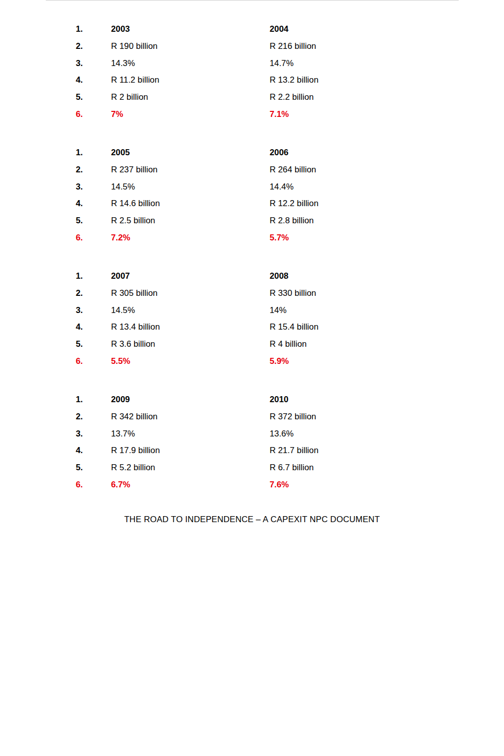| 1. | 2003 | 2004 |
| 2. | R 190 billion | R 216 billion |
| 3. | 14.3% | 14.7% |
| 4. | R 11.2 billion | R 13.2 billion |
| 5. | R 2 billion | R 2.2 billion |
| 6. | 7% | 7.1% |
| 1. | 2005 | 2006 |
| 2. | R 237 billion | R 264 billion |
| 3. | 14.5% | 14.4% |
| 4. | R 14.6 billion | R 12.2 billion |
| 5. | R 2.5 billion | R 2.8 billion |
| 6. | 7.2% | 5.7% |
| 1. | 2007 | 2008 |
| 2. | R 305 billion | R 330 billion |
| 3. | 14.5% | 14% |
| 4. | R 13.4 billion | R 15.4 billion |
| 5. | R 3.6 billion | R 4 billion |
| 6. | 5.5% | 5.9% |
| 1. | 2009 | 2010 |
| 2. | R 342 billion | R 372 billion |
| 3. | 13.7% | 13.6% |
| 4. | R 17.9 billion | R 21.7 billion |
| 5. | R 5.2 billion | R 6.7 billion |
| 6. | 6.7% | 7.6% |
THE ROAD TO INDEPENDENCE – A CAPEXIT NPC DOCUMENT